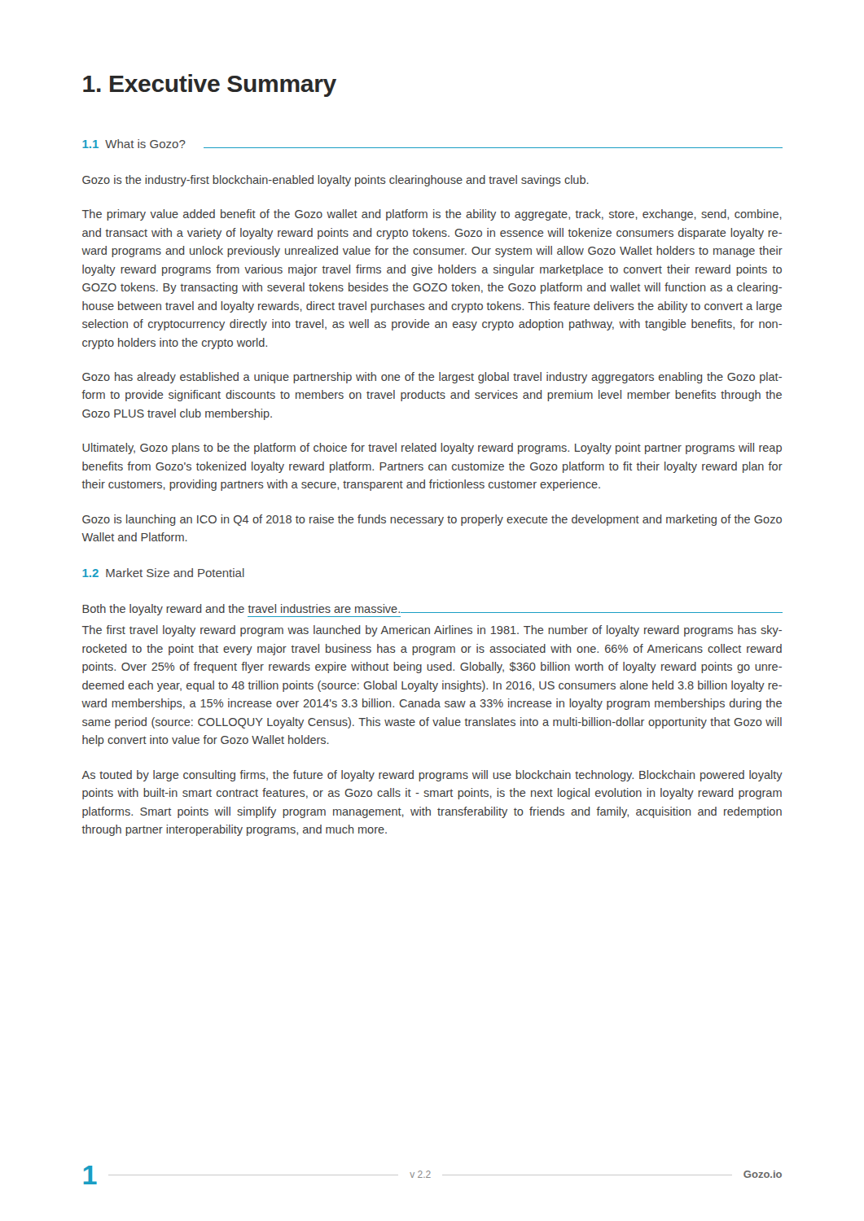1. Executive Summary
1.1 What is Gozo?
Gozo is the industry-first blockchain-enabled loyalty points clearinghouse and travel savings club.
The primary value added benefit of the Gozo wallet and platform is the ability to aggregate, track, store, exchange, send, combine, and transact with a variety of loyalty reward points and crypto tokens. Gozo in essence will tokenize consumers disparate loyalty reward programs and unlock previously unrealized value for the consumer. Our system will allow Gozo Wallet holders to manage their loyalty reward programs from various major travel firms and give holders a singular marketplace to convert their reward points to GOZO tokens. By transacting with several tokens besides the GOZO token, the Gozo platform and wallet will function as a clearinghouse between travel and loyalty rewards, direct travel purchases and crypto tokens. This feature delivers the ability to convert a large selection of cryptocurrency directly into travel, as well as provide an easy crypto adoption pathway, with tangible benefits, for non-crypto holders into the crypto world.
Gozo has already established a unique partnership with one of the largest global travel industry aggregators enabling the Gozo platform to provide significant discounts to members on travel products and services and premium level member benefits through the Gozo PLUS travel club membership.
Ultimately, Gozo plans to be the platform of choice for travel related loyalty reward programs. Loyalty point partner programs will reap benefits from Gozo's tokenized loyalty reward platform. Partners can customize the Gozo platform to fit their loyalty reward plan for their customers, providing partners with a secure, transparent and frictionless customer experience.
Gozo is launching an ICO in Q4 of 2018 to raise the funds necessary to properly execute the development and marketing of the Gozo Wallet and Platform.
1.2 Market Size and Potential
Both the loyalty reward and the travel industries are massive.
The first travel loyalty reward program was launched by American Airlines in 1981. The number of loyalty reward programs has skyrocketed to the point that every major travel business has a program or is associated with one. 66% of Americans collect reward points. Over 25% of frequent flyer rewards expire without being used. Globally, $360 billion worth of loyalty reward points go unredeemed each year, equal to 48 trillion points (source: Global Loyalty insights). In 2016, US consumers alone held 3.8 billion loyalty reward memberships, a 15% increase over 2014's 3.3 billion. Canada saw a 33% increase in loyalty program memberships during the same period (source: COLLOQUY Loyalty Census). This waste of value translates into a multi-billion-dollar opportunity that Gozo will help convert into value for Gozo Wallet holders.
As touted by large consulting firms, the future of loyalty reward programs will use blockchain technology. Blockchain powered loyalty points with built-in smart contract features, or as Gozo calls it - smart points, is the next logical evolution in loyalty reward program platforms. Smart points will simplify program management, with transferability to friends and family, acquisition and redemption through partner interoperability programs, and much more.
1 v 2.2 Gozo.io